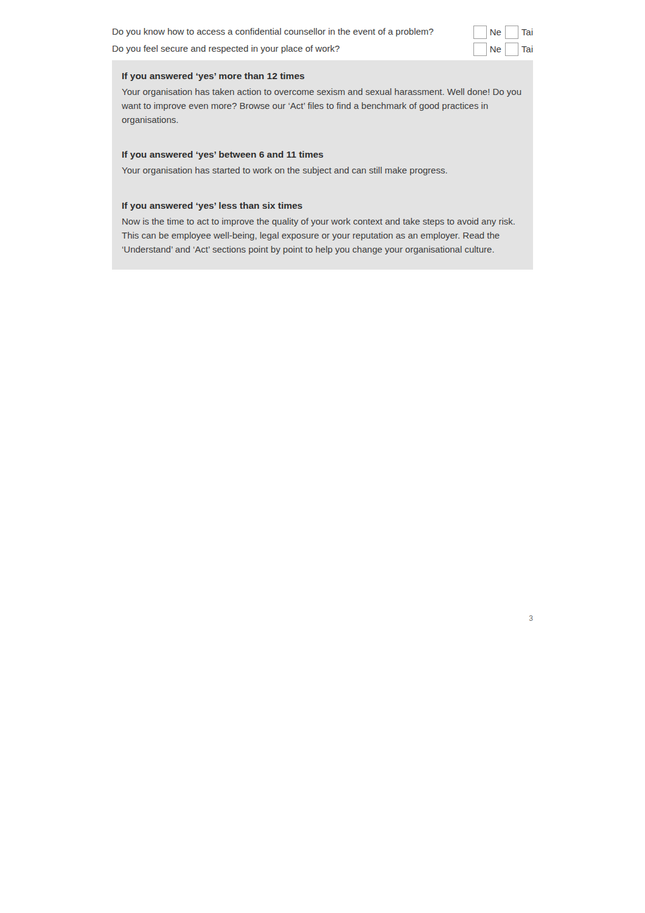Do you know how to access a confidential counsellor in the event of a problem?
Ne
Tai
Do you feel secure and respected in your place of work?
Ne
Tai
If you answered ‘yes’ more than 12 times
Your organisation has taken action to overcome sexism and sexual harassment. Well done! Do you want to improve even more? Browse our ‘Act’ files to find a benchmark of good practices in organisations.
If you answered ‘yes’ between 6 and 11 times
Your organisation has started to work on the subject and can still make progress.
If you answered ‘yes’ less than six times
Now is the time to act to improve the quality of your work context and take steps to avoid any risk. This can be employee well-being, legal exposure or your reputation as an employer. Read the ‘Understand’ and ‘Act’ sections point by point to help you change your organisational culture.
3